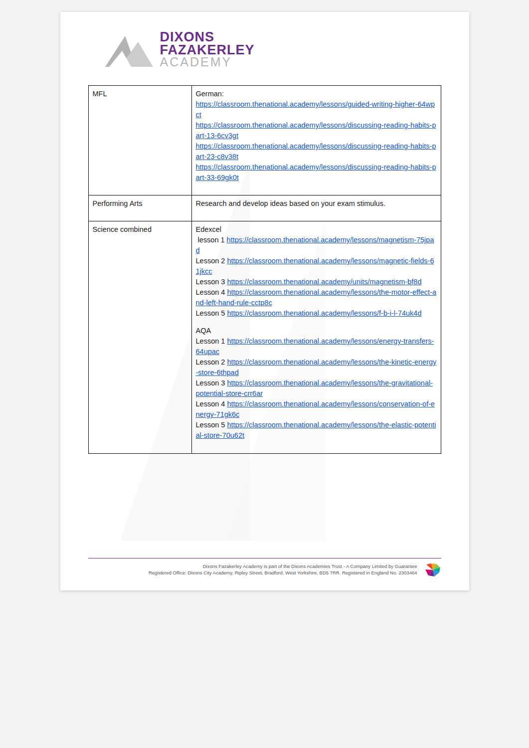DIXONS FAZAKERLEY ACADEMY
| MFL | German: https://classroom.thenational.academy/lessons/guided-writing-higher-64wpct https://classroom.thenational.academy/lessons/discussing-reading-habits-part-13-6cv3gt https://classroom.thenational.academy/lessons/discussing-reading-habits-part-23-c8v38t https://classroom.thenational.academy/lessons/discussing-reading-habits-part-33-69gk0t |
| Performing Arts | Research and develop ideas based on your exam stimulus. |
| Science combined | Edexcel lesson 1 https://classroom.thenational.academy/lessons/magnetism-75jpad Lesson 2 https://classroom.thenational.academy/lessons/magnetic-fields-61jkcc Lesson 3 https://classroom.thenational.academy/units/magnetism-bf8d Lesson 4 https://classroom.thenational.academy/lessons/the-motor-effect-and-left-hand-rule-cctp8c Lesson 5 https://classroom.thenational.academy/lessons/f-b-i-l-74uk4d AQA Lesson 1 https://classroom.thenational.academy/lessons/energy-transfers-64upac Lesson 2 https://classroom.thenational.academy/lessons/the-kinetic-energy-store-6thpad Lesson 3 https://classroom.thenational.academy/lessons/the-gravitational-potential-store-crr6ar Lesson 4 https://classroom.thenational.academy/lessons/conservation-of-energy-71gk6c Lesson 5 https://classroom.thenational.academy/lessons/the-elastic-potential-store-70u62t |
Dixons Fazakerley Academy is part of the Dixons Academies Trust - A Company Limited by Guarantee
Registered Office: Dixons City Academy, Ripley Street, Bradford, West Yorkshire, BD5 7RR. Registered in England No. 2303464